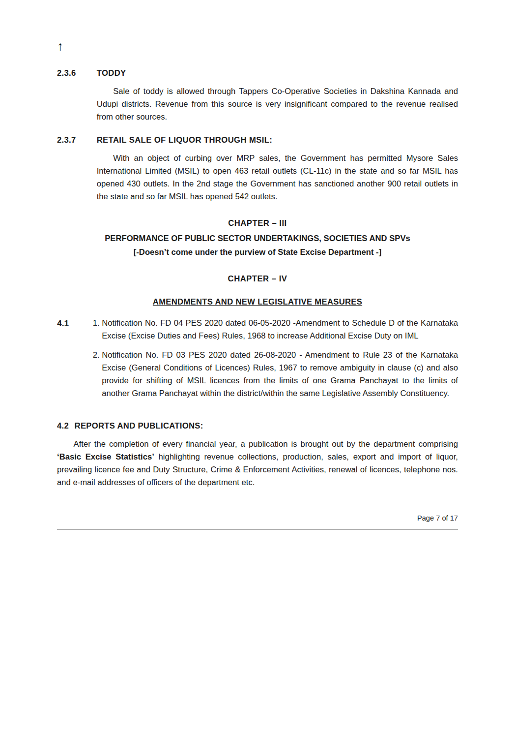↑
2.3.6
Toddy
Sale of toddy is allowed through Tappers Co-Operative Societies in Dakshina Kannada and Udupi districts. Revenue from this source is very insignificant compared to the revenue realised from other sources.
2.3.7
Retail Sale of Liquor Through MSIL:
With an object of curbing over MRP sales, the Government has permitted Mysore Sales International Limited (MSIL) to open 463 retail outlets (CL-11c) in the state and so far MSIL has opened 430 outlets. In the 2nd stage the Government has sanctioned another 900 retail outlets in the state and so far MSIL has opened 542 outlets.
CHAPTER – III
PERFORMANCE OF PUBLIC SECTOR UNDERTAKINGS, SOCIETIES AND SPVs
[-Doesn’t come under the purview of State Excise Department -]
CHAPTER – IV
AMENDMENTS AND NEW LEGISLATIVE MEASURES
4.1
Notification No. FD 04 PES 2020 dated 06-05-2020 -Amendment to Schedule D of the Karnataka Excise (Excise Duties and Fees) Rules, 1968 to increase Additional Excise Duty on IML
Notification No. FD 03 PES 2020 dated 26-08-2020 - Amendment to Rule 23 of the Karnataka Excise (General Conditions of Licences) Rules, 1967 to remove ambiguity in clause (c) and also provide for shifting of MSIL licences from the limits of one Grama Panchayat to the limits of another Grama Panchayat within the district/within the same Legislative Assembly Constituency.
4.2 REPORTS AND PUBLICATIONS:
After the completion of every financial year, a publication is brought out by the department comprising ‘Basic Excise Statistics’ highlighting revenue collections, production, sales, export and import of liquor, prevailing licence fee and Duty Structure, Crime & Enforcement Activities, renewal of licences, telephone nos. and e-mail addresses of officers of the department etc.
Page 7 of 17